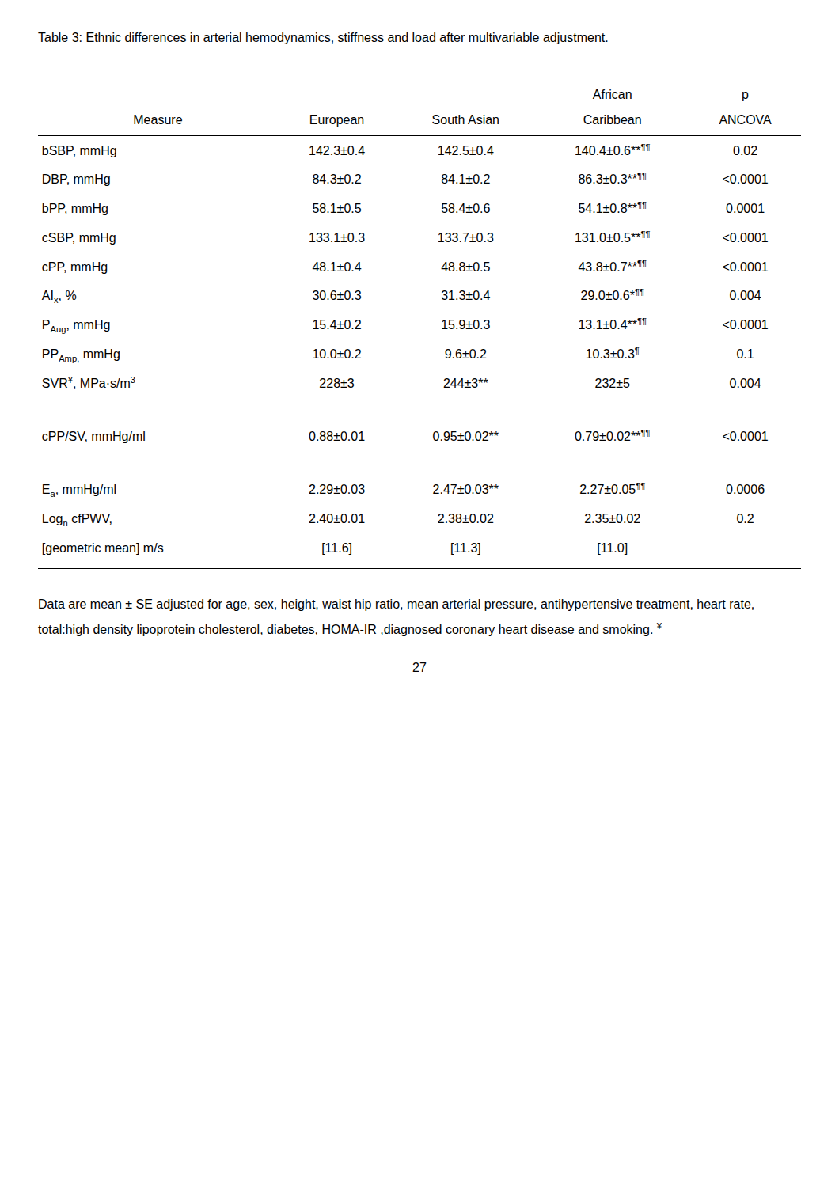Table 3: Ethnic differences in arterial hemodynamics, stiffness and load after multivariable adjustment.
| | | | African | p |
| --- | --- | --- | --- | --- |
| Measure | European | South Asian | Caribbean | ANCOVA |
| bSBP, mmHg | 142.3±0.4 | 142.5±0.4 | 140.4±0.6** ¶¶ | 0.02 |
| DBP, mmHg | 84.3±0.2 | 84.1±0.2 | 86.3±0.3** ¶¶ | <0.0001 |
| bPP, mmHg | 58.1±0.5 | 58.4±0.6 | 54.1±0.8** ¶¶ | 0.0001 |
| cSBP, mmHg | 133.1±0.3 | 133.7±0.3 | 131.0±0.5** ¶¶ | <0.0001 |
| cPP, mmHg | 48.1±0.4 | 48.8±0.5 | 43.8±0.7** ¶¶ | <0.0001 |
| AI x , % | 30.6±0.3 | 31.3±0.4 | 29.0±0.6* ¶¶ | 0.004 |
| P Aug , mmHg | 15.4±0.2 | 15.9±0.3 | 13.1±0.4** ¶¶ | <0.0001 |
| PP Amp, mmHg | 10.0±0.2 | 9.6±0.2 | 10.3±0.3 ¶ | 0.1 |
| SVR ¥ , MPa·s/m 3 | 228±3 | 244±3** | 232±5 | 0.004 |
| cPP/SV, mmHg/ml | 0.88±0.01 | 0.95±0.02** | 0.79±0.02** ¶¶ | <0.0001 |
| E a , mmHg/ml | 2.29±0.03 | 2.47±0.03** | 2.27±0.05 ¶¶ | 0.0006 |
| Log n cfPWV, | 2.40±0.01 | 2.38±0.02 | 2.35±0.02 | 0.2 |
| [geometric mean] m/s | [11.6] | [11.3] | [11.0] | |
Data are mean ± SE adjusted for age, sex, height, waist hip ratio, mean arterial pressure, antihypertensive treatment, heart rate, total:high density lipoprotein cholesterol, diabetes, HOMA-IR ,diagnosed coronary heart disease and smoking. ¥
27